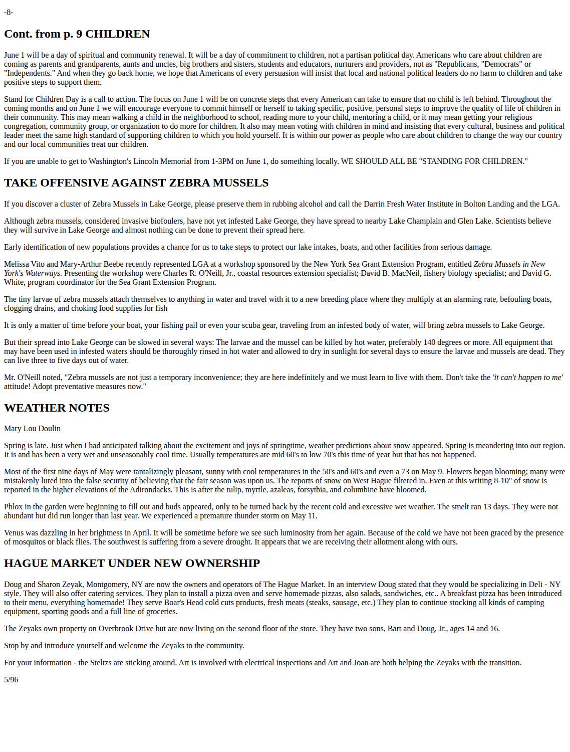-8-
Cont. from p. 9 CHILDREN
June 1 will be a day of spiritual and community renewal. It will be a day of commitment to children, not a partisan political day. Americans who care about children are coming as parents and grandparents, aunts and uncles, big brothers and sisters, students and educators, nurturers and providers, not as "Republicans, "Democrats" or "Independents." And when they go back home, we hope that Americans of every persuasion will insist that local and national political leaders do no harm to children and take positive steps to support them.
Stand for Children Day is a call to action. The focus on June 1 will be on concrete steps that every American can take to ensure that no child is left behind. Throughout the coming months and on June 1 we will encourage everyone to commit himself or herself to taking specific, positive, personal steps to improve the quality of life of children in their community. This may mean walking a child in the neighborhood to school, reading more to your child, mentoring a child, or it may mean getting your religious congregation, community group, or organization to do more for children. It also may mean voting with children in mind and insisting that every cultural, business and political leader meet the same high standard of supporting children to which you hold yourself. It is within our power as people who care about children to change the way our country and our local communities treat our children.
If you are unable to get to Washington's Lincoln Memorial from 1-3PM on June 1, do something locally. WE SHOULD ALL BE "STANDING FOR CHILDREN."
TAKE OFFENSIVE AGAINST ZEBRA MUSSELS
If you discover a cluster of Zebra Mussels in Lake George, please preserve them in rubbing alcohol and call the Darrin Fresh Water Institute in Bolton Landing and the LGA.
Although zebra mussels, considered invasive biofoulers, have not yet infested Lake George, they have spread to nearby Lake Champlain and Glen Lake. Scientists believe they will survive in Lake George and almost nothing can be done to prevent their spread here.
Early identification of new populations provides a chance for us to take steps to protect our lake intakes, boats, and other facilities from serious damage.
Melissa Vito and Mary-Arthur Beebe recently represented LGA at a workshop sponsored by the New York Sea Grant Extension Program, entitled Zebra Mussels in New York's Waterways. Presenting the workshop were Charles R. O'Neill, Jr., coastal resources extension specialist; David B. MacNeil, fishery biology specialist; and David G. White, program coordinator for the Sea Grant Extension Program.
The tiny larvae of zebra mussels attach themselves to anything in water and travel with it to a new breeding place where they multiply at an alarming rate, befouling boats, clogging drains, and choking food supplies for fish
It is only a matter of time before your boat, your fishing pail or even your scuba gear, traveling from an infested body of water, will bring zebra mussels to Lake George.
But their spread into Lake George can be slowed in several ways: The larvae and the mussel can be killed by hot water, preferably 140 degrees or more. All equipment that may have been used in infested waters should be thoroughly rinsed in hot water and allowed to dry in sunlight for several days to ensure the larvae and mussels are dead. They can live three to five days out of water.
Mr. O'Neill noted, "Zebra mussels are not just a temporary inconvenience; they are here indefinitely and we must learn to live with them. Don't take the 'it can't happen to me' attitude! Adopt preventative measures now."
WEATHER NOTES
Mary Lou Doulin
Spring is late. Just when I had anticipated talking about the excitement and joys of springtime, weather predictions about snow appeared. Spring is meandering into our region. It is and has been a very wet and unseasonably cool time. Usually temperatures are mid 60's to low 70's this time of year but that has not happened.
Most of the first nine days of May were tantalizingly pleasant, sunny with cool temperatures in the 50's and 60's and even a 73 on May 9. Flowers began blooming; many were mistakenly lured into the false security of believing that the fair season was upon us. The reports of snow on West Hague filtered in. Even at this writing 8-10" of snow is reported in the higher elevations of the Adirondacks. This is after the tulip, myrtle, azaleas, forsythia, and columbine have bloomed.
Phlox in the garden were beginning to fill out and buds appeared, only to be turned back by the recent cold and excessive wet weather. The smelt ran 13 days. They were not abundant but did run longer than last year. We experienced a premature thunder storm on May 11.
Venus was dazzling in her brightness in April. It will be sometime before we see such luminosity from her again. Because of the cold we have not been graced by the presence of mosquitos or black flies. The southwest is suffering from a severe drought. It appears that we are receiving their allotment along with ours.
HAGUE MARKET UNDER NEW OWNERSHIP
Doug and Sharon Zeyak, Montgomery, NY are now the owners and operators of The Hague Market. In an interview Doug stated that they would be specializing in Deli - NY style. They will also offer catering services. They plan to install a pizza oven and serve homemade pizzas, also salads, sandwiches, etc.. A breakfast pizza has been introduced to their menu, everything homemade! They serve Boar's Head cold cuts products, fresh meats (steaks, sausage, etc.) They plan to continue stocking all kinds of camping equipment, sporting goods and a full line of groceries.
The Zeyaks own property on Overbrook Drive but are now living on the second floor of the store. They have two sons, Bart and Doug, Jr., ages 14 and 16.
Stop by and introduce yourself and welcome the Zeyaks to the community.
For your information - the Steltzs are sticking around. Art is involved with electrical inspections and Art and Joan are both helping the Zeyaks with the transition.
5/96